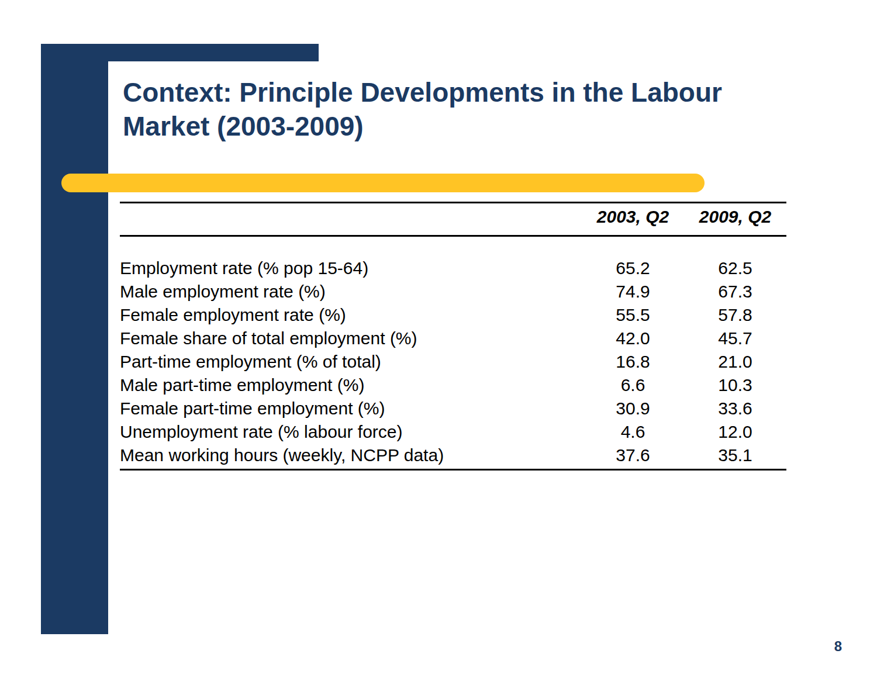Context: Principle Developments in the Labour Market (2003-2009)
| | 2003, Q2 | 2009, Q2 |
| --- | --- | --- |
| Employment rate (% pop 15-64) | 65.2 | 62.5 |
| Male employment rate (%) | 74.9 | 67.3 |
| Female employment rate (%) | 55.5 | 57.8 |
| Female share of total employment (%) | 42.0 | 45.7 |
| Part-time employment (% of total) | 16.8 | 21.0 |
| Male part-time employment (%) | 6.6 | 10.3 |
| Female part-time employment (%) | 30.9 | 33.6 |
| Unemployment rate (% labour force) | 4.6 | 12.0 |
| Mean working hours (weekly, NCPP data) | 37.6 | 35.1 |
8